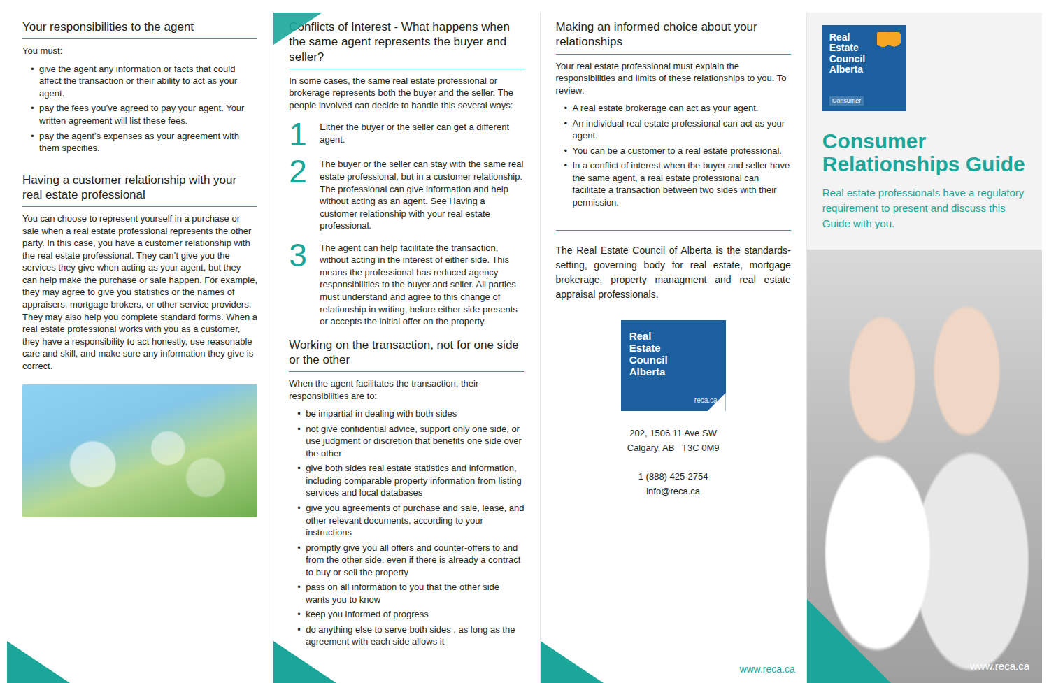Your responsibilities to the agent
You must:
give the agent any information or facts that could affect the transaction or their ability to act as your agent.
pay the fees you’ve agreed to pay your agent. Your written agreement will list these fees.
pay the agent’s expenses as your agreement with them specifies.
Having a customer relationship with your real estate professional
You can choose to represent yourself in a purchase or sale when a real estate professional represents the other party. In this case, you have a customer relationship with the real estate professional. They can’t give you the services they give when acting as your agent, but they can help make the purchase or sale happen. For example, they may agree to give you statistics or the names of appraisers, mortgage brokers, or other service providers. They may also help you complete standard forms. When a real estate professional works with you as a customer, they have a responsibility to act honestly, use reasonable care and skill, and make sure any information they give is correct.
Conflicts of Interest - What happens when the same agent represents the buyer and seller?
In some cases, the same real estate professional or brokerage represents both the buyer and the seller. The people involved can decide to handle this several ways:
1
Either the buyer or the seller can get a different agent.
2
The buyer or the seller can stay with the same real estate professional, but in a customer relationship. The professional can give information and help without acting as an agent. See Having a customer relationship with your real estate professional.
3
The agent can help facilitate the transaction, without acting in the interest of either side. This means the professional has reduced agency responsibilities to the buyer and seller. All parties must understand and agree to this change of relationship in writing, before either side presents or accepts the initial offer on the property.
Working on the transaction, not for one side or the other
When the agent facilitates the transaction, their responsibilities are to:
be impartial in dealing with both sides
not give confidential advice, support only one side, or use judgment or discretion that benefits one side over the other
give both sides real estate statistics and information, including comparable property information from listing services and local databases
give you agreements of purchase and sale, lease, and other relevant documents, according to your instructions
promptly give you all offers and counter-offers to and from the other side, even if there is already a contract to buy or sell the property
pass on all information to you that the other side wants you to know
keep you informed of progress
do anything else to serve both sides , as long as the agreement with each side allows it
Making an informed choice about your relationships
Your real estate professional must explain the responsibilities and limits of these relationships to you. To review:
A real estate brokerage can act as your agent.
An individual real estate professional can act as your agent.
You can be a customer to a real estate professional.
In a conflict of interest when the buyer and seller have the same agent, a real estate professional can facilitate a transaction between two sides with their permission.
The Real Estate Council of Alberta is the standards-setting, governing body for real estate, mortgage brokerage, property managment and real estate appraisal professionals.
Real Estate Council Alberta reca.ca
202, 1506 11 Ave SW
Calgary, AB T3C 0M9
1 (888) 425-2754
info@reca.ca
www.reca.ca
Real
Estate
Council
Alberta Consumer
ConsumerRelationships Guide
Real estate professionals have a regulatory requirement to present and discuss this Guide with you.
www.reca.ca